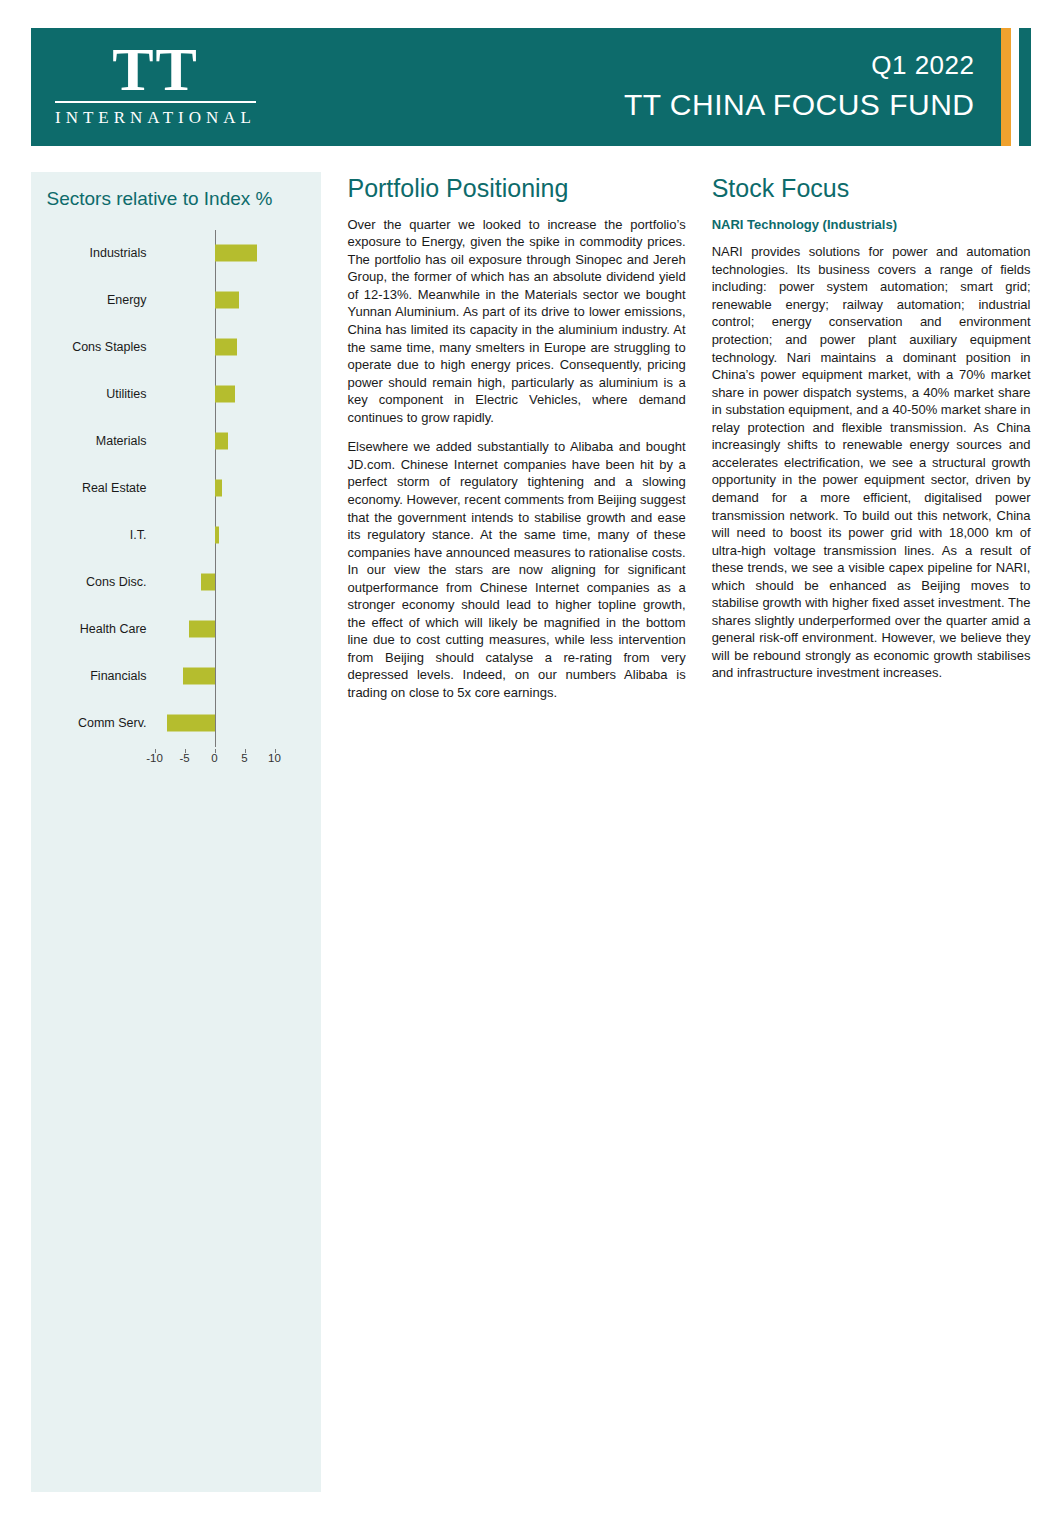TT
INTERNATIONAL
Q1 2022
TT CHINA FOCUS FUND
Sectors relative to Index %
Industrials
Energy
Cons Staples
Utilities
Materials
Real Estate
I.T.
Cons Disc.
Health Care
Financials
Comm Serv.
-10 -5 0 5 10
Portfolio Positioning
Over the quarter we looked to increase the portfolio’s exposure to Energy, given the spike in commodity prices. The portfolio has oil exposure through Sinopec and Jereh Group, the former of which has an absolute dividend yield of 12-13%. Meanwhile in the Materials sector we bought Yunnan Aluminium. As part of its drive to lower emissions, China has limited its capacity in the aluminium industry. At the same time, many smelters in Europe are struggling to operate due to high energy prices. Consequently, pricing power should remain high, particularly as aluminium is a key component in Electric Vehicles, where demand continues to grow rapidly.
Elsewhere we added substantially to Alibaba and bought JD.com. Chinese Internet companies have been hit by a perfect storm of regulatory tightening and a slowing economy. However, recent comments from Beijing suggest that the government intends to stabilise growth and ease its regulatory stance. At the same time, many of these companies have announced measures to rationalise costs. In our view the stars are now aligning for significant outperformance from Chinese Internet companies as a stronger economy should lead to higher topline growth, the effect of which will likely be magnified in the bottom line due to cost cutting measures, while less intervention from Beijing should catalyse a re-rating from very depressed levels. Indeed, on our numbers Alibaba is trading on close to 5x core earnings.
Stock Focus
NARI Technology (Industrials)
NARI provides solutions for power and automation technologies. Its business covers a range of fields including: power system automation; smart grid; renewable energy; railway automation; industrial control; energy conservation and environment protection; and power plant auxiliary equipment technology. Nari maintains a dominant position in China’s power equipment market, with a 70% market share in power dispatch systems, a 40% market share in substation equipment, and a 40-50% market share in relay protection and flexible transmission. As China increasingly shifts to renewable energy sources and accelerates electrification, we see a structural growth opportunity in the power equipment sector, driven by demand for a more efficient, digitalised power transmission network. To build out this network, China will need to boost its power grid with 18,000 km of ultra-high voltage transmission lines. As a result of these trends, we see a visible capex pipeline for NARI, which should be enhanced as Beijing moves to stabilise growth with higher fixed asset investment. The shares slightly underperformed over the quarter amid a general risk-off environment. However, we believe they will be rebound strongly as economic growth stabilises and infrastructure investment increases.